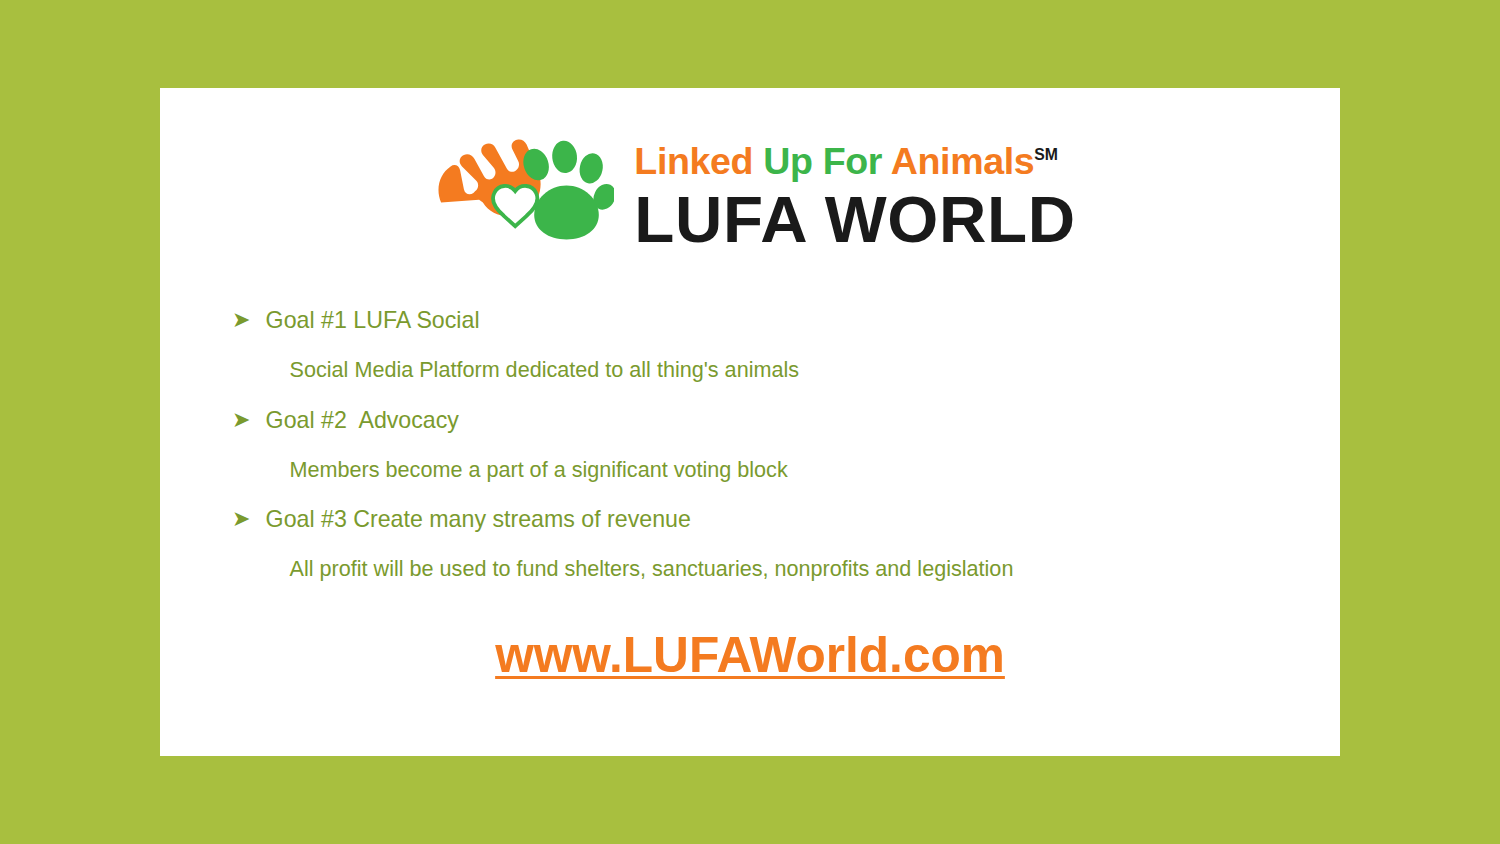LUFA World logo
Linked Up For AnimalsSM
LUFA WORLD
Goal #1 LUFA Social
Social Media Platform dedicated to all thing's animals
Goal #2 Advocacy
Members become a part of a significant voting block
Goal #3 Create many streams of revenue
All profit will be used to fund shelters, sanctuaries, nonprofits and legislation
www.LUFAWorld.com